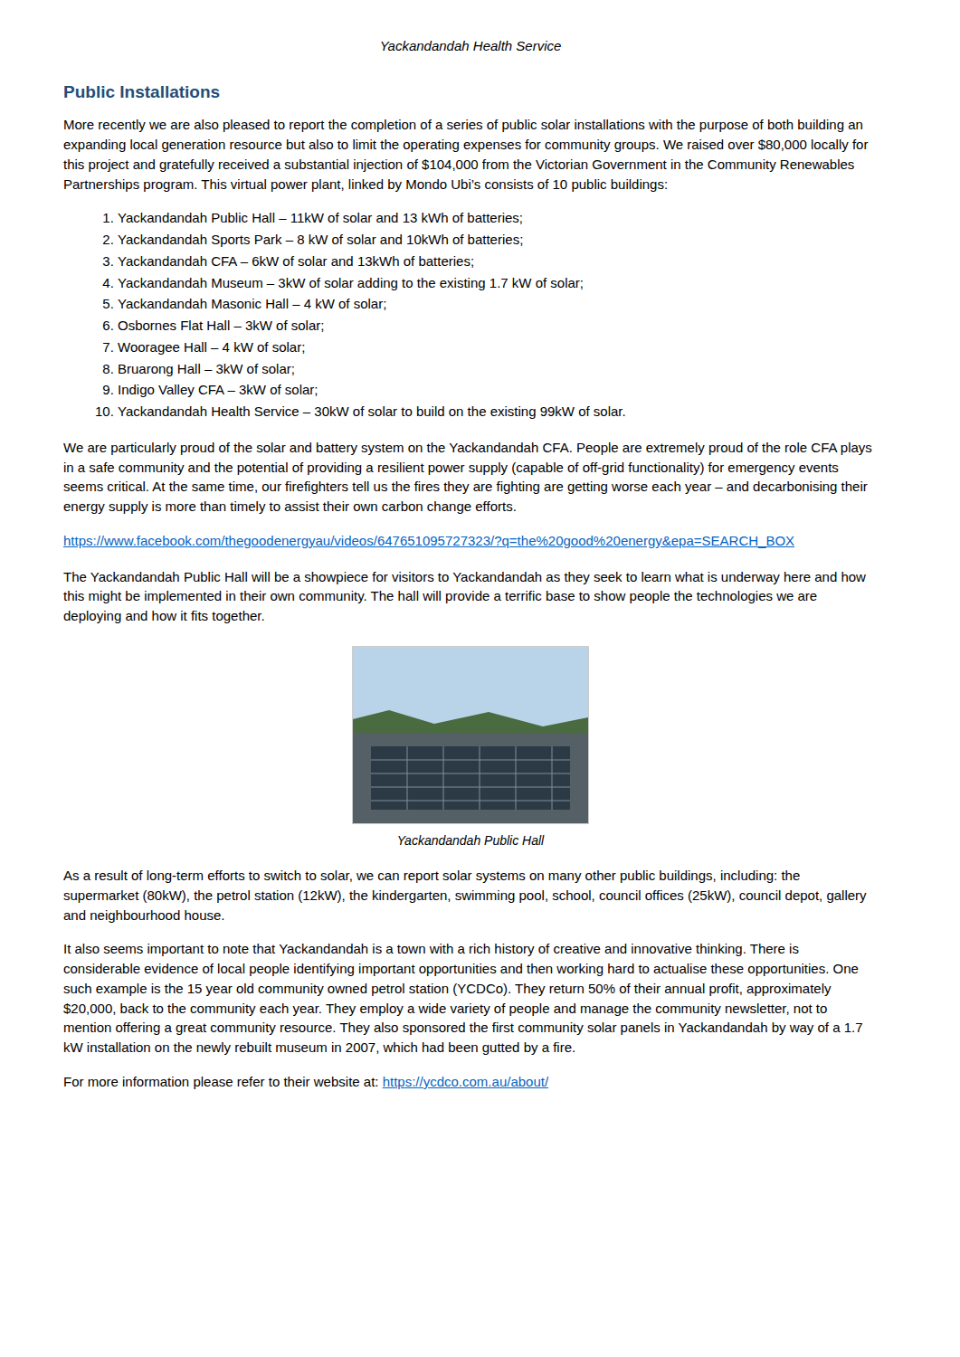Yackandandah Health Service
Public Installations
More recently we are also pleased to report the completion of a series of public solar installations with the purpose of both building an expanding local generation resource but also to limit the operating expenses for community groups. We raised over $80,000 locally for this project and gratefully received a substantial injection of $104,000 from the Victorian Government in the Community Renewables Partnerships program. This virtual power plant, linked by Mondo Ubi’s consists of 10 public buildings:
Yackandandah Public Hall – 11kW of solar and 13 kWh of batteries;
Yackandandah Sports Park – 8 kW of solar and 10kWh of batteries;
Yackandandah CFA – 6kW of solar and 13kWh of batteries;
Yackandandah Museum – 3kW of solar adding to the existing 1.7 kW of solar;
Yackandandah Masonic Hall – 4 kW of solar;
Osbornes Flat Hall – 3kW of solar;
Wooragee Hall – 4 kW of solar;
Bruarong Hall – 3kW of solar;
Indigo Valley CFA – 3kW of solar;
Yackandandah Health Service – 30kW of solar to build on the existing 99kW of solar.
We are particularly proud of the solar and battery system on the Yackandandah CFA. People are extremely proud of the role CFA plays in a safe community and the potential of providing a resilient power supply (capable of off-grid functionality) for emergency events seems critical. At the same time, our firefighters tell us the fires they are fighting are getting worse each year – and decarbonising their energy supply is more than timely to assist their own carbon change efforts.
https://www.facebook.com/thegoodenergyau/videos/647651095727323/?q=the%20good%20energy&epa=SEARCH_BOX
The Yackandandah Public Hall will be a showpiece for visitors to Yackandandah as they seek to learn what is underway here and how this might be implemented in their own community. The hall will provide a terrific base to show people the technologies we are deploying and how it fits together.
Yackandandah Public Hall
As a result of long-term efforts to switch to solar, we can report solar systems on many other public buildings, including: the supermarket (80kW), the petrol station (12kW), the kindergarten, swimming pool, school, council offices (25kW), council depot, gallery and neighbourhood house.
It also seems important to note that Yackandandah is a town with a rich history of creative and innovative thinking. There is considerable evidence of local people identifying important opportunities and then working hard to actualise these opportunities. One such example is the 15 year old community owned petrol station (YCDCo). They return 50% of their annual profit, approximately $20,000, back to the community each year. They employ a wide variety of people and manage the community newsletter, not to mention offering a great community resource. They also sponsored the first community solar panels in Yackandandah by way of a 1.7 kW installation on the newly rebuilt museum in 2007, which had been gutted by a fire.
For more information please refer to their website at: https://ycdco.com.au/about/